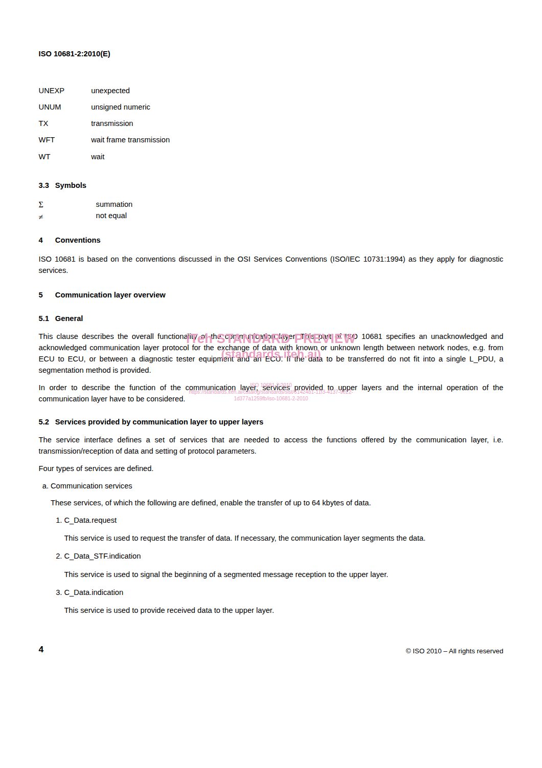ISO 10681-2:2010(E)
UNEXP
unexpected
UNUM
unsigned numeric
TX
transmission
WFT
wait frame transmission
WT
wait
3.3 Symbols
Σ
summation
≠
not equal
4 Conventions
ISO 10681 is based on the conventions discussed in the OSI Services Conventions (ISO/IEC 10731:1994) as they apply for diagnostic services.
5 Communication layer overview
5.1 General
iTeh STANDARD PREVIEW
(standards.iteh.ai)
This clause describes the overall functionality of the communication layer. This part of ISO 10681 specifies an unacknowledged and acknowledged communication layer protocol for the exchange of data with known or unknown length between network nodes, e.g. from ECU to ECU, or between a diagnostic tester equipment and an ECU. If the data to be transferred do not fit into a single L_PDU, a segmentation method is provided.
ISO 10681-2:2010
https://standards.iteh.ai/catalog/standards/sist/61424b1-11f3-4137-9e22-
1d377a1259fb/iso-10681-2-2010
In order to describe the function of the communication layer, services provided to upper layers and the internal operation of the communication layer have to be considered.
5.2 Services provided by communication layer to upper layers
The service interface defines a set of services that are needed to access the functions offered by the communication layer, i.e. transmission/reception of data and setting of protocol parameters.
Four types of services are defined.
Communication services
These services, of which the following are defined, enable the transfer of up to 64 kbytes of data.
C_Data.request
This service is used to request the transfer of data. If necessary, the communication layer segments the data.
C_Data_STF.indication
This service is used to signal the beginning of a segmented message reception to the upper layer.
C_Data.indication
This service is used to provide received data to the upper layer.
4
© ISO 2010 – All rights reserved